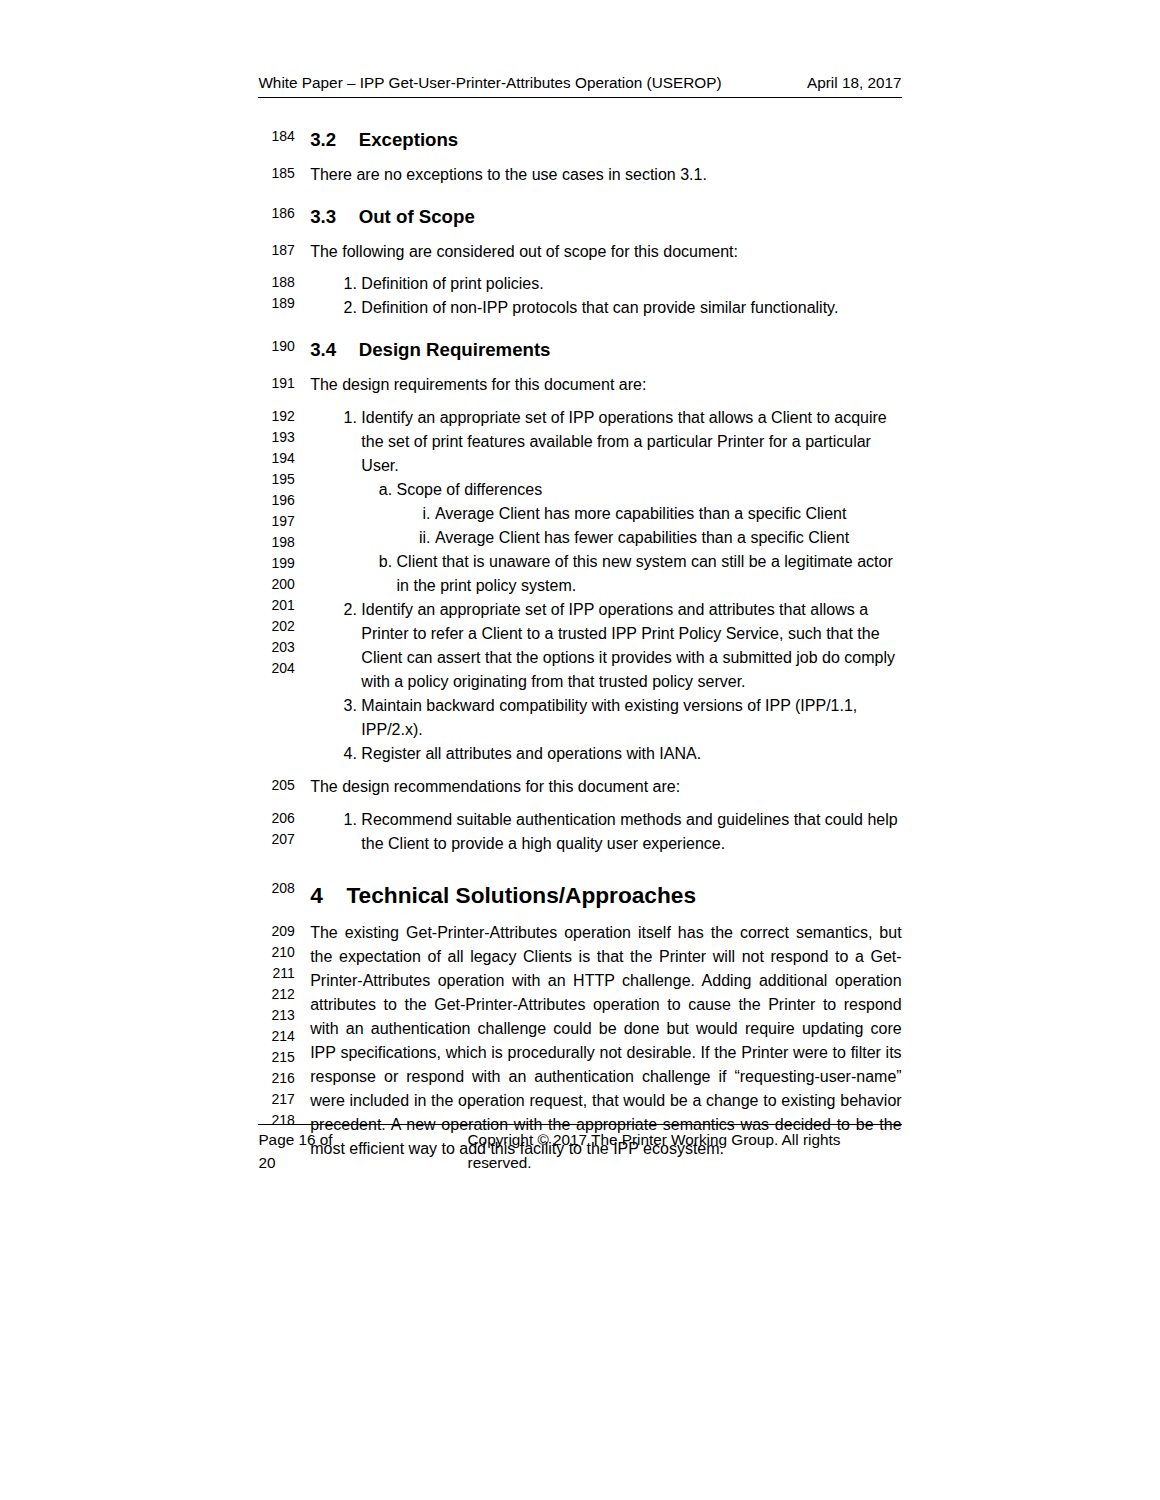White Paper – IPP Get-User-Printer-Attributes Operation (USEROP)
April 18, 2017
184
3.2 Exceptions
185
There are no exceptions to the use cases in section 3.1.
186
3.3 Out of Scope
187
The following are considered out of scope for this document:
188
189
Definition of print policies.
Definition of non-IPP protocols that can provide similar functionality.
190
3.4 Design Requirements
191
The design requirements for this document are:
192
193
194
195
196
197
198
199
200
201
202
203
204
Identify an appropriate set of IPP operations that allows a Client to acquire the set of print features available from a particular Printer for a particular User.
Scope of differences
Average Client has more capabilities than a specific Client
Average Client has fewer capabilities than a specific Client
Client that is unaware of this new system can still be a legitimate actor in the print policy system.
Identify an appropriate set of IPP operations and attributes that allows a Printer to refer a Client to a trusted IPP Print Policy Service, such that the Client can assert that the options it provides with a submitted job do comply with a policy originating from that trusted policy server.
Maintain backward compatibility with existing versions of IPP (IPP/1.1, IPP/2.x).
Register all attributes and operations with IANA.
205
The design recommendations for this document are:
206
207
Recommend suitable authentication methods and guidelines that could help the Client to provide a high quality user experience.
208
4 Technical Solutions/Approaches
209
210
211
212
213
214
215
216
217
218
The existing Get-Printer-Attributes operation itself has the correct semantics, but the expectation of all legacy Clients is that the Printer will not respond to a Get-Printer-Attributes operation with an HTTP challenge. Adding additional operation attributes to the Get-Printer-Attributes operation to cause the Printer to respond with an authentication challenge could be done but would require updating core IPP specifications, which is procedurally not desirable. If the Printer were to filter its response or respond with an authentication challenge if “requesting-user-name” were included in the operation request, that would be a change to existing behavior precedent. A new operation with the appropriate semantics was decided to be the most efficient way to add this facility to the IPP ecosystem.
Page 16 of 20
Copyright © 2017 The Printer Working Group. All rights reserved.